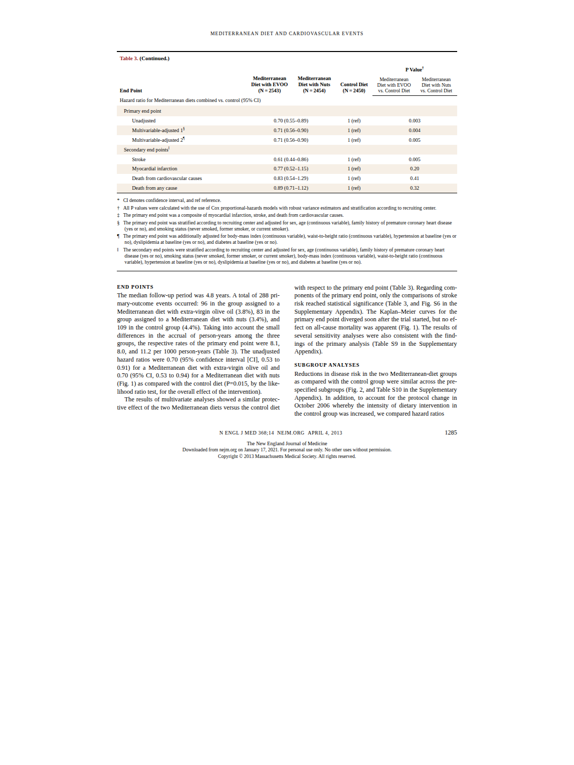Mediterranean Diet and Cardiovascular Events
Table 3. (Continued.)
| End Point | Mediterranean Diet with EVOO (N = 2543) | Mediterranean Diet with Nuts (N = 2454) | Control Diet (N = 2450) | P Value † |
| --- | --- | --- | --- | --- |
| Mediterranean Diet with EVOO vs. Control Diet | Mediterranean Diet with Nuts vs. Control Diet |
| Hazard ratio for Mediterranean diets combined vs. control (95% CI) |
| Primary end point | | | | | |
| Unadjusted | 0.70 (0.55–0.89) | 1 (ref) | 0.003 |
| Multivariable-adjusted 1 § | 0.71 (0.56–0.90) | 1 (ref) | 0.004 |
| Multivariable-adjusted 2 ¶ | 0.71 (0.56–0.90) | 1 (ref) | 0.005 |
| Secondary end points ‖ | | | | | |
| Stroke | 0.61 (0.44–0.86) | 1 (ref) | 0.005 |
| Myocardial infarction | 0.77 (0.52–1.15) | 1 (ref) | 0.20 |
| Death from cardiovascular causes | 0.83 (0.54–1.29) | 1 (ref) | 0.41 |
| Death from any cause | 0.89 (0.71–1.12) | 1 (ref) | 0.32 |
*CI denotes confidence interval, and ref reference.
†All P values were calculated with the use of Cox proportional-hazards models with robust variance estimators and stratification according to recruiting center.
‡The primary end point was a composite of myocardial infarction, stroke, and death from cardiovascular causes.
§The primary end point was stratified according to recruiting center and adjusted for sex, age (continuous variable), family history of premature coronary heart disease (yes or no), and smoking status (never smoked, former smoker, or current smoker).
¶The primary end point was additionally adjusted for body-mass index (continuous variable), waist-to-height ratio (continuous variable), hypertension at baseline (yes or no), dyslipidemia at baseline (yes or no), and diabetes at baseline (yes or no).
‖The secondary end points were stratified according to recruiting center and adjusted for sex, age (continuous variable), family history of premature coronary heart disease (yes or no), smoking status (never smoked, former smoker, or current smoker), body-mass index (continuous variable), waist-to-height ratio (continuous variable), hypertension at baseline (yes or no), dyslipidemia at baseline (yes or no), and diabetes at baseline (yes or no).
End Points
The median follow-up period was 4.8 years. A total of 288 primary-outcome events occurred: 96 in the group assigned to a Mediterranean diet with extra-virgin olive oil (3.8%), 83 in the group assigned to a Mediterranean diet with nuts (3.4%), and 109 in the control group (4.4%). Taking into account the small differences in the accrual of person-years among the three groups, the respective rates of the primary end point were 8.1, 8.0, and 11.2 per 1000 person-years (Table 3). The unadjusted hazard ratios were 0.70 (95% confidence interval [CI], 0.53 to 0.91) for a Mediterranean diet with extra-virgin olive oil and 0.70 (95% CI, 0.53 to 0.94) for a Mediterranean diet with nuts (Fig. 1) as compared with the control diet (P=0.015, by the likelihood ratio test, for the overall effect of the intervention).
The results of multivariate analyses showed a similar protective effect of the two Mediterranean diets versus the control diet with respect to the primary end point (Table 3). Regarding components of the primary end point, only the comparisons of stroke risk reached statistical significance (Table 3, and Fig. S6 in the Supplementary Appendix). The Kaplan–Meier curves for the primary end point diverged soon after the trial started, but no effect on all-cause mortality was apparent (Fig. 1). The results of several sensitivity analyses were also consistent with the findings of the primary analysis (Table S9 in the Supplementary Appendix).
Subgroup Analyses
Reductions in disease risk in the two Mediterranean-diet groups as compared with the control group were similar across the prespecified subgroups (Fig. 2, and Table S10 in the Supplementary Appendix). In addition, to account for the protocol change in October 2006 whereby the intensity of dietary intervention in the control group was increased, we compared hazard ratios
n engl j med 368;14 nejm.org april 4, 2013 1285
The New England Journal of Medicine
Downloaded from nejm.org on January 17, 2021. For personal use only. No other uses without permission.
Copyright © 2013 Massachusetts Medical Society. All rights reserved.